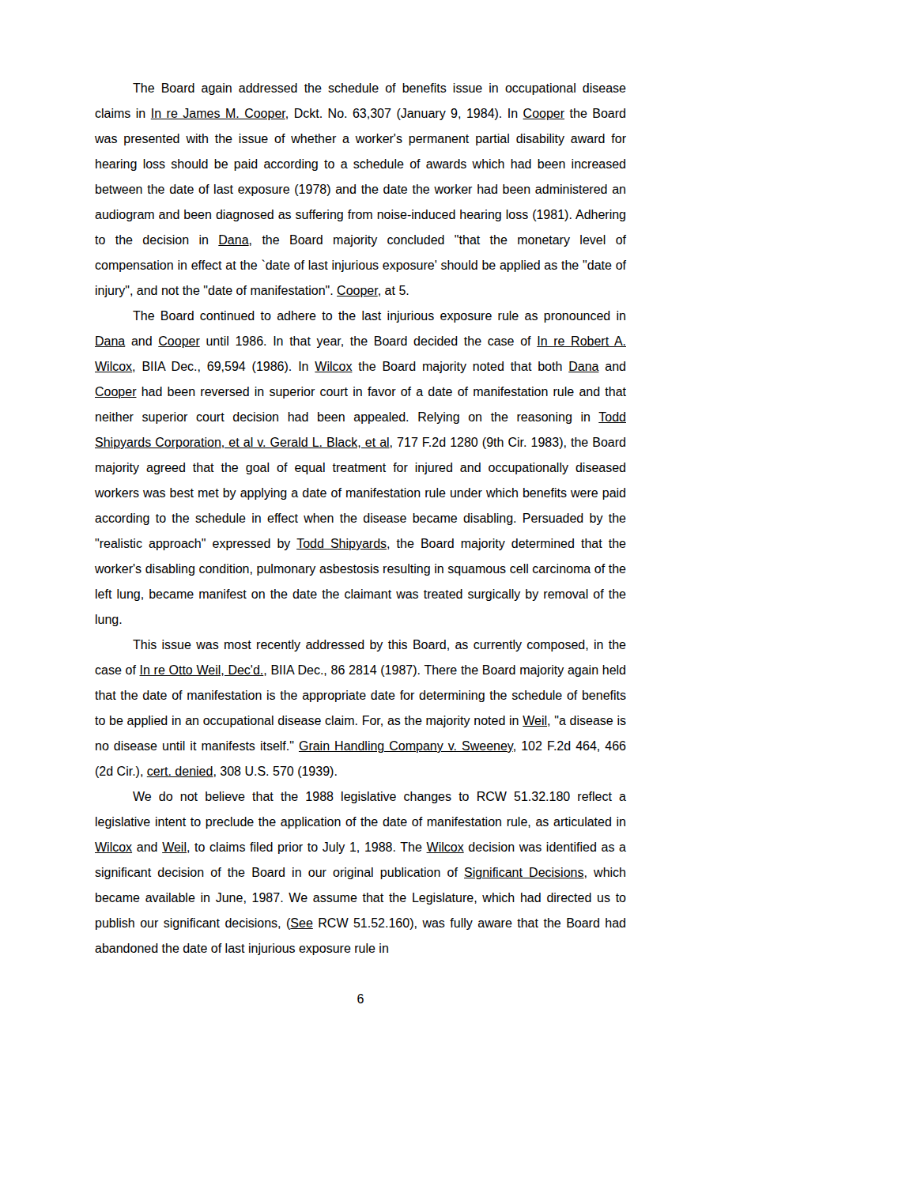The Board again addressed the schedule of benefits issue in occupational disease claims in In re James M. Cooper, Dckt. No. 63,307 (January 9, 1984). In Cooper the Board was presented with the issue of whether a worker's permanent partial disability award for hearing loss should be paid according to a schedule of awards which had been increased between the date of last exposure (1978) and the date the worker had been administered an audiogram and been diagnosed as suffering from noise-induced hearing loss (1981). Adhering to the decision in Dana, the Board majority concluded "that the monetary level of compensation in effect at the `date of last injurious exposure' should be applied as the "date of injury", and not the "date of manifestation". Cooper, at 5.
The Board continued to adhere to the last injurious exposure rule as pronounced in Dana and Cooper until 1986. In that year, the Board decided the case of In re Robert A. Wilcox, BIIA Dec., 69,594 (1986). In Wilcox the Board majority noted that both Dana and Cooper had been reversed in superior court in favor of a date of manifestation rule and that neither superior court decision had been appealed. Relying on the reasoning in Todd Shipyards Corporation, et al v. Gerald L. Black, et al, 717 F.2d 1280 (9th Cir. 1983), the Board majority agreed that the goal of equal treatment for injured and occupationally diseased workers was best met by applying a date of manifestation rule under which benefits were paid according to the schedule in effect when the disease became disabling. Persuaded by the "realistic approach" expressed by Todd Shipyards, the Board majority determined that the worker's disabling condition, pulmonary asbestosis resulting in squamous cell carcinoma of the left lung, became manifest on the date the claimant was treated surgically by removal of the lung.
This issue was most recently addressed by this Board, as currently composed, in the case of In re Otto Weil, Dec'd., BIIA Dec., 86 2814 (1987). There the Board majority again held that the date of manifestation is the appropriate date for determining the schedule of benefits to be applied in an occupational disease claim. For, as the majority noted in Weil, "a disease is no disease until it manifests itself." Grain Handling Company v. Sweeney, 102 F.2d 464, 466 (2d Cir.), cert. denied, 308 U.S. 570 (1939).
We do not believe that the 1988 legislative changes to RCW 51.32.180 reflect a legislative intent to preclude the application of the date of manifestation rule, as articulated in Wilcox and Weil, to claims filed prior to July 1, 1988. The Wilcox decision was identified as a significant decision of the Board in our original publication of Significant Decisions, which became available in June, 1987. We assume that the Legislature, which had directed us to publish our significant decisions, (See RCW 51.52.160), was fully aware that the Board had abandoned the date of last injurious exposure rule in
6